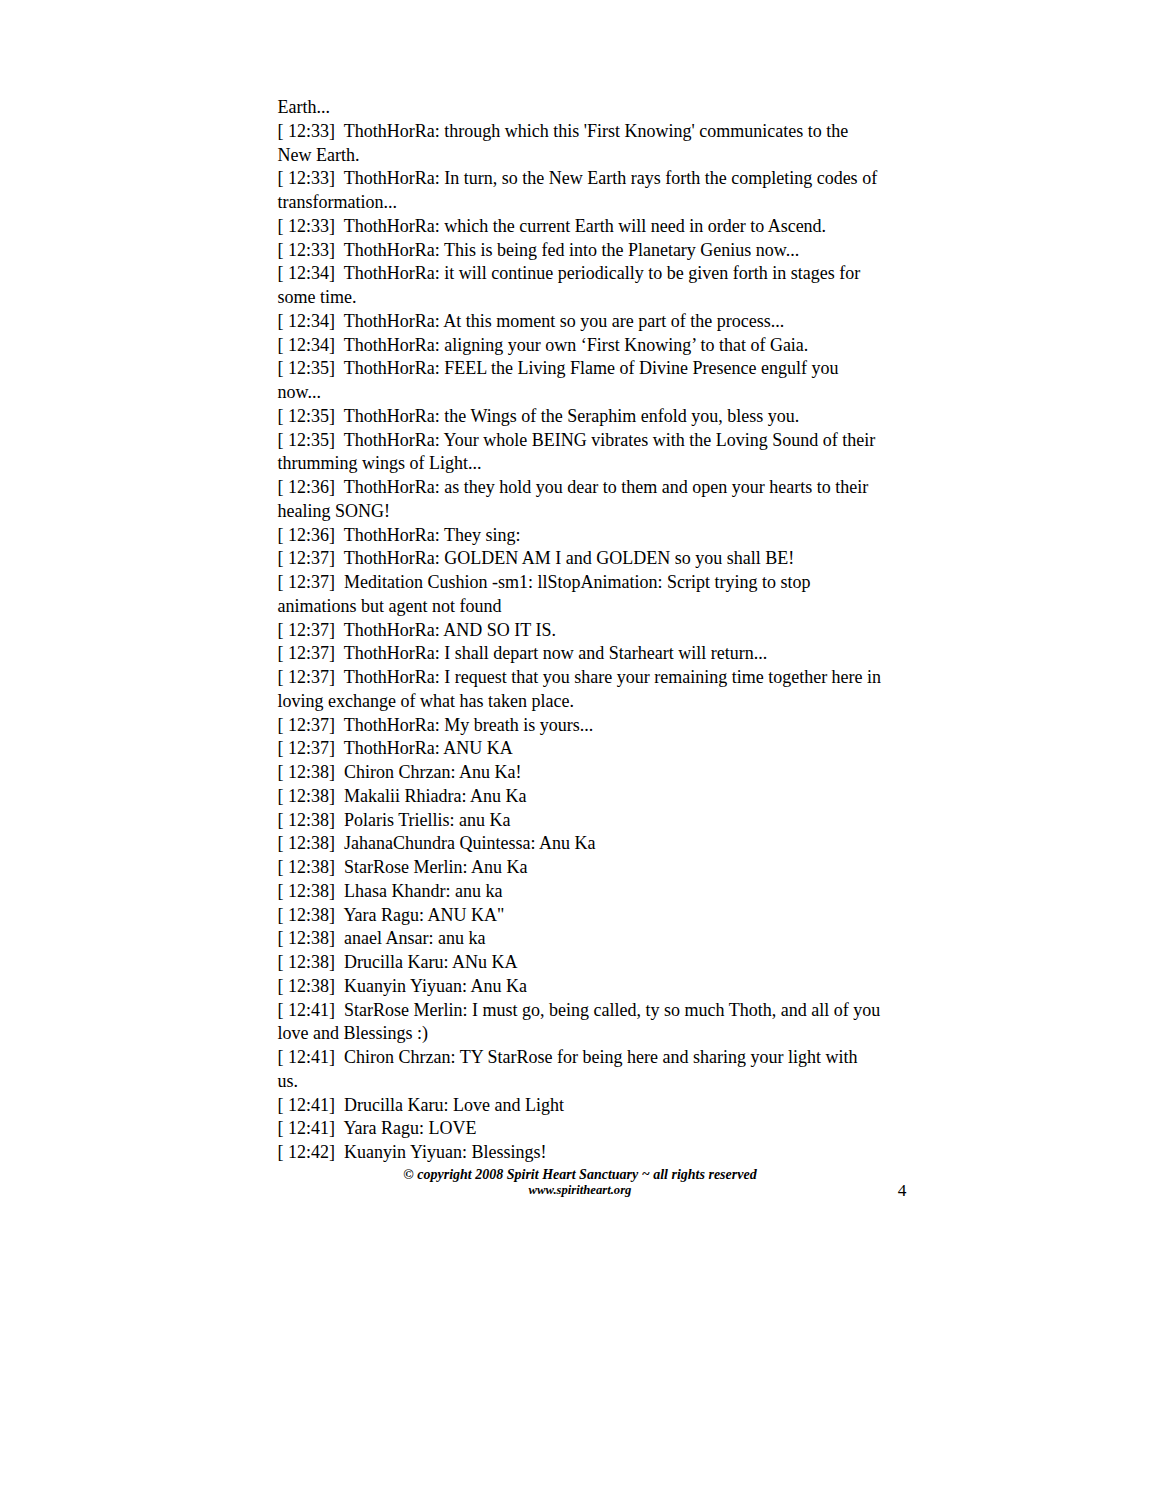Earth...
[ 12:33] ThothHorRa: through which this 'First Knowing' communicates to the New Earth.
[ 12:33] ThothHorRa: In turn, so the New Earth rays forth the completing codes of transformation...
[ 12:33] ThothHorRa: which the current Earth will need in order to Ascend.
[ 12:33] ThothHorRa: This is being fed into the Planetary Genius now...
[ 12:34] ThothHorRa: it will continue periodically to be given forth in stages for some time.
[ 12:34] ThothHorRa: At this moment so you are part of the process...
[ 12:34] ThothHorRa: aligning your own ‘First Knowing’ to that of Gaia.
[ 12:35] ThothHorRa: FEEL the Living Flame of Divine Presence engulf you now...
[ 12:35] ThothHorRa: the Wings of the Seraphim enfold you, bless you.
[ 12:35] ThothHorRa: Your whole BEING vibrates with the Loving Sound of their thrumming wings of Light...
[ 12:36] ThothHorRa: as they hold you dear to them and open your hearts to their healing SONG!
[ 12:36] ThothHorRa: They sing:
[ 12:37] ThothHorRa: GOLDEN AM I and GOLDEN so you shall BE!
[ 12:37] Meditation Cushion -sm1: llStopAnimation: Script trying to stop animations but agent not found
[ 12:37] ThothHorRa: AND SO IT IS.
[ 12:37] ThothHorRa: I shall depart now and Starheart will return...
[ 12:37] ThothHorRa: I request that you share your remaining time together here in loving exchange of what has taken place.
[ 12:37] ThothHorRa: My breath is yours...
[ 12:37] ThothHorRa: ANU KA
[ 12:38] Chiron Chrzan: Anu Ka!
[ 12:38] Makalii Rhiadra: Anu Ka
[ 12:38] Polaris Triellis: anu Ka
[ 12:38] JahanaChundra Quintessa: Anu Ka
[ 12:38] StarRose Merlin: Anu Ka
[ 12:38] Lhasa Khandr: anu ka
[ 12:38] Yara Ragu: ANU KA"
[ 12:38] anael Ansar: anu ka
[ 12:38] Drucilla Karu: ANu KA
[ 12:38] Kuanyin Yiyuan: Anu Ka
[ 12:41] StarRose Merlin: I must go, being called, ty so much Thoth, and all of you love and Blessings :)
[ 12:41] Chiron Chrzan: TY StarRose for being here and sharing your light with us.
[ 12:41] Drucilla Karu: Love and Light
[ 12:41] Yara Ragu: LOVE
[ 12:42] Kuanyin Yiyuan: Blessings!
© copyright 2008 Spirit Heart Sanctuary ~ all rights reserved www.spiritheart.org
4